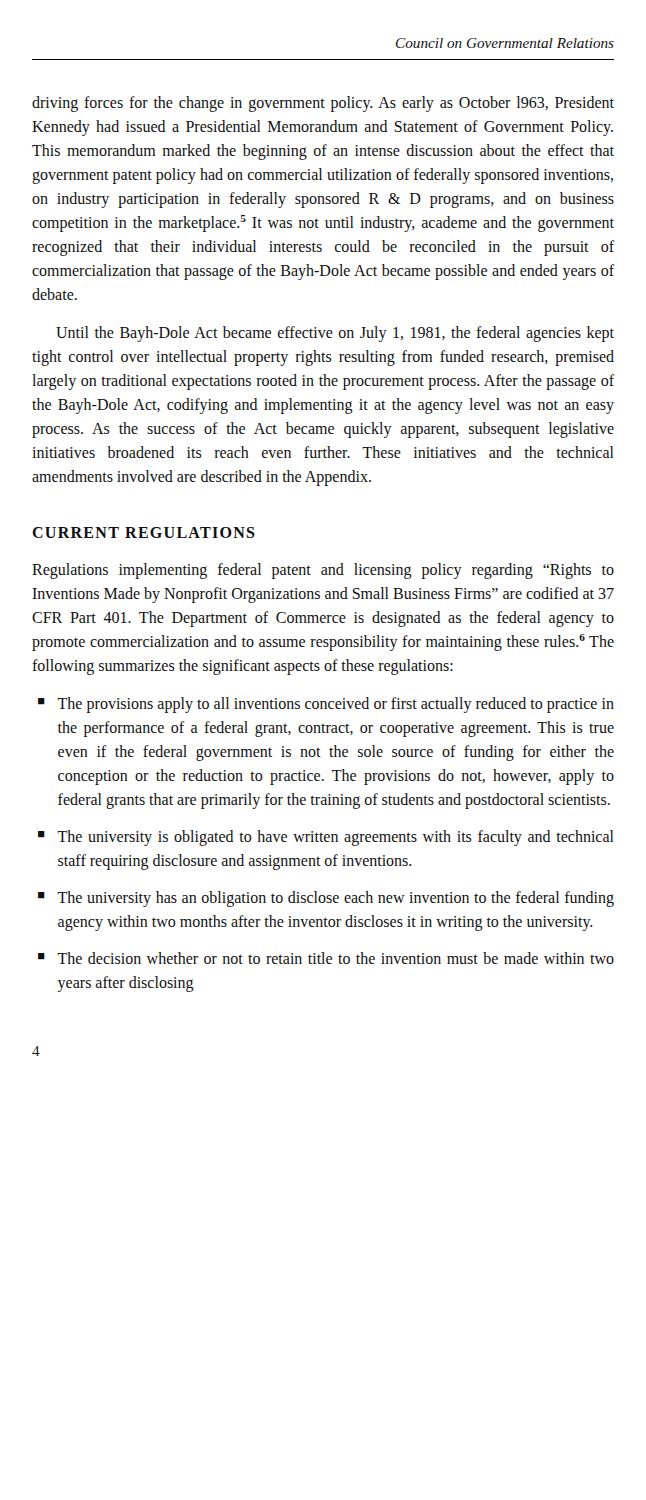Council on Governmental Relations
driving forces for the change in government policy. As early as October l963, President Kennedy had issued a Presidential Memorandum and Statement of Government Policy. This memorandum marked the beginning of an intense discussion about the effect that government patent policy had on commercial utilization of federally sponsored inventions, on industry participation in federally sponsored R & D programs, and on business competition in the marketplace.5 It was not until industry, academe and the government recognized that their individual interests could be reconciled in the pursuit of commercialization that passage of the Bayh-Dole Act became possible and ended years of debate.
Until the Bayh-Dole Act became effective on July 1, 1981, the federal agencies kept tight control over intellectual property rights resulting from funded research, premised largely on traditional expectations rooted in the procurement process. After the passage of the Bayh-Dole Act, codifying and implementing it at the agency level was not an easy process. As the success of the Act became quickly apparent, subsequent legislative initiatives broadened its reach even further. These initiatives and the technical amendments involved are described in the Appendix.
Current Regulations
Regulations implementing federal patent and licensing policy regarding “Rights to Inventions Made by Nonprofit Organizations and Small Business Firms” are codified at 37 CFR Part 401. The Department of Commerce is designated as the federal agency to promote commercialization and to assume responsibility for maintaining these rules.6 The following summarizes the significant aspects of these regulations:
The provisions apply to all inventions conceived or first actually reduced to practice in the performance of a federal grant, contract, or cooperative agreement. This is true even if the federal government is not the sole source of funding for either the conception or the reduction to practice. The provisions do not, however, apply to federal grants that are primarily for the training of students and postdoctoral scientists.
The university is obligated to have written agreements with its faculty and technical staff requiring disclosure and assignment of inventions.
The university has an obligation to disclose each new invention to the federal funding agency within two months after the inventor discloses it in writing to the university.
The decision whether or not to retain title to the invention must be made within two years after disclosing
4